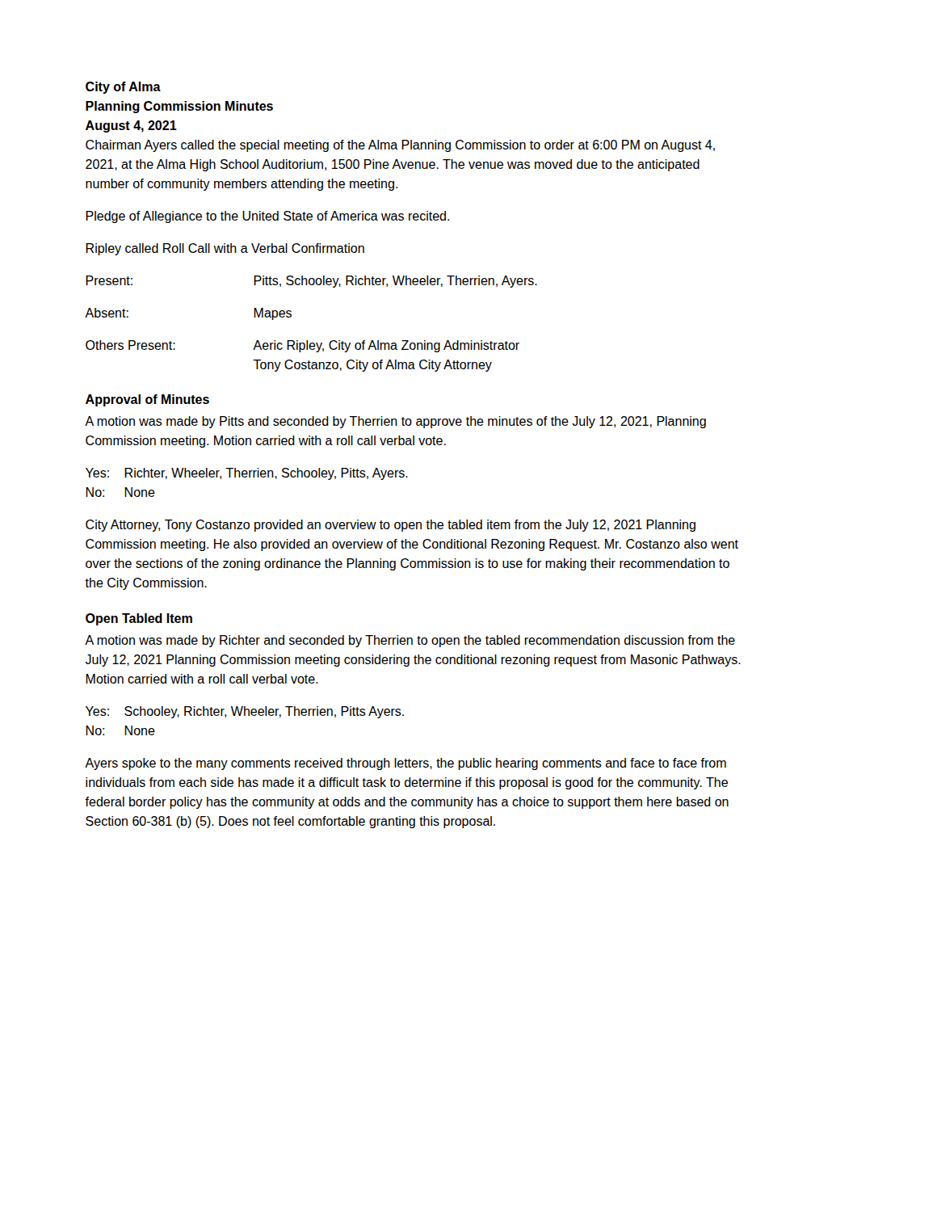City of Alma
Planning Commission Minutes
August 4, 2021
Chairman Ayers called the special meeting of the Alma Planning Commission to order at 6:00 PM on August 4, 2021, at the Alma High School Auditorium, 1500 Pine Avenue. The venue was moved due to the anticipated number of community members attending the meeting.
Pledge of Allegiance to the United State of America was recited.
Ripley called Roll Call with a Verbal Confirmation
Present:
Pitts, Schooley, Richter, Wheeler, Therrien, Ayers.
Absent:
Mapes
Others Present:
Aeric Ripley, City of Alma Zoning Administrator
Tony Costanzo, City of Alma City Attorney
Approval of Minutes
A motion was made by Pitts and seconded by Therrien to approve the minutes of the July 12, 2021, Planning Commission meeting. Motion carried with a roll call verbal vote.
Yes:
Richter, Wheeler, Therrien, Schooley, Pitts, Ayers.
No:
None
City Attorney, Tony Costanzo provided an overview to open the tabled item from the July 12, 2021 Planning Commission meeting. He also provided an overview of the Conditional Rezoning Request. Mr. Costanzo also went over the sections of the zoning ordinance the Planning Commission is to use for making their recommendation to the City Commission.
Open Tabled Item
A motion was made by Richter and seconded by Therrien to open the tabled recommendation discussion from the July 12, 2021 Planning Commission meeting considering the conditional rezoning request from Masonic Pathways. Motion carried with a roll call verbal vote.
Yes:
Schooley, Richter, Wheeler, Therrien, Pitts Ayers.
No:
None
Ayers spoke to the many comments received through letters, the public hearing comments and face to face from individuals from each side has made it a difficult task to determine if this proposal is good for the community. The federal border policy has the community at odds and the community has a choice to support them here based on Section 60-381 (b) (5). Does not feel comfortable granting this proposal.